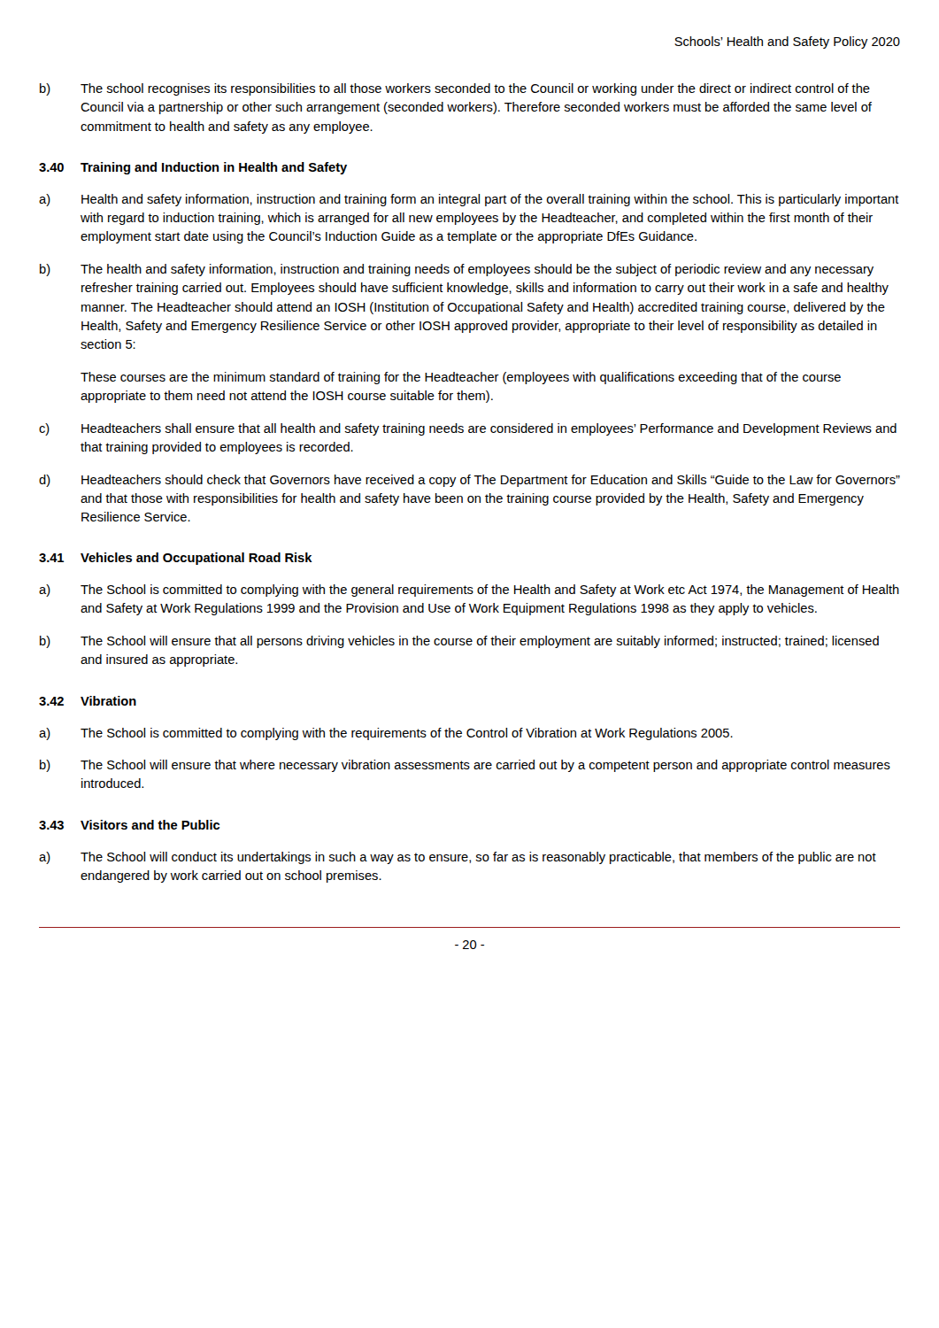Schools’ Health and Safety Policy 2020
b)
The school recognises its responsibilities to all those workers seconded to the Council or working under the direct or indirect control of the Council via a partnership or other such arrangement (seconded workers). Therefore seconded workers must be afforded the same level of commitment to health and safety as any employee.
3.40
Training and Induction in Health and Safety
a)
Health and safety information, instruction and training form an integral part of the overall training within the school. This is particularly important with regard to induction training, which is arranged for all new employees by the Headteacher, and completed within the first month of their employment start date using the Council’s Induction Guide as a template or the appropriate DfEs Guidance.
b)
The health and safety information, instruction and training needs of employees should be the subject of periodic review and any necessary refresher training carried out. Employees should have sufficient knowledge, skills and information to carry out their work in a safe and healthy manner. The Headteacher should attend an IOSH (Institution of Occupational Safety and Health) accredited training course, delivered by the Health, Safety and Emergency Resilience Service or other IOSH approved provider, appropriate to their level of responsibility as detailed in section 5:
These courses are the minimum standard of training for the Headteacher (employees with qualifications exceeding that of the course appropriate to them need not attend the IOSH course suitable for them).
c)
Headteachers shall ensure that all health and safety training needs are considered in employees’ Performance and Development Reviews and that training provided to employees is recorded.
d)
Headteachers should check that Governors have received a copy of The Department for Education and Skills “Guide to the Law for Governors” and that those with responsibilities for health and safety have been on the training course provided by the Health, Safety and Emergency Resilience Service.
3.41
Vehicles and Occupational Road Risk
a)
The School is committed to complying with the general requirements of the Health and Safety at Work etc Act 1974, the Management of Health and Safety at Work Regulations 1999 and the Provision and Use of Work Equipment Regulations 1998 as they apply to vehicles.
b)
The School will ensure that all persons driving vehicles in the course of their employment are suitably informed; instructed; trained; licensed and insured as appropriate.
3.42
Vibration
a)
The School is committed to complying with the requirements of the Control of Vibration at Work Regulations 2005.
b)
The School will ensure that where necessary vibration assessments are carried out by a competent person and appropriate control measures introduced.
3.43
Visitors and the Public
a)
The School will conduct its undertakings in such a way as to ensure, so far as is reasonably practicable, that members of the public are not endangered by work carried out on school premises.
- 20 -